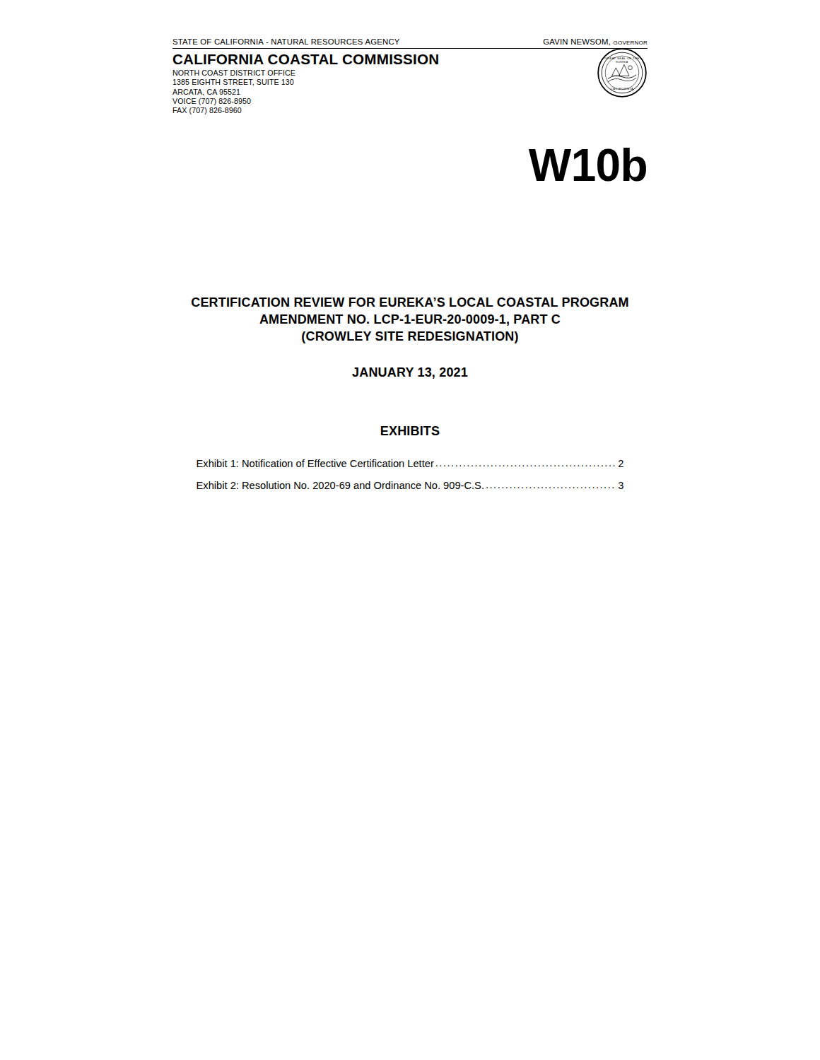State of California - Natural Resources Agency
Gavin Newsom, Governor
CALIFORNIA COASTAL COMMISSION
North Coast District Office
1385 Eighth Street, Suite 130
Arcata, CA 95521
Voice (707) 826-8950
Fax (707) 826-8960
GREAT SEAL OF THE EUREKA CALIFORNIA
W10b
CERTIFICATION REVIEW FOR EUREKA’S LOCAL COASTAL PROGRAM
AMENDMENT NO. LCP-1-EUR-20-0009-1, PART C
(CROWLEY SITE REDESIGNATION)
JANUARY 13, 2021
EXHIBITS
Exhibit 1: Notification of Effective Certification Letter ........................................................................................................... 2
Exhibit 2: Resolution No. 2020-69 and Ordinance No. 909-C.S. ........................................................................................................... 3